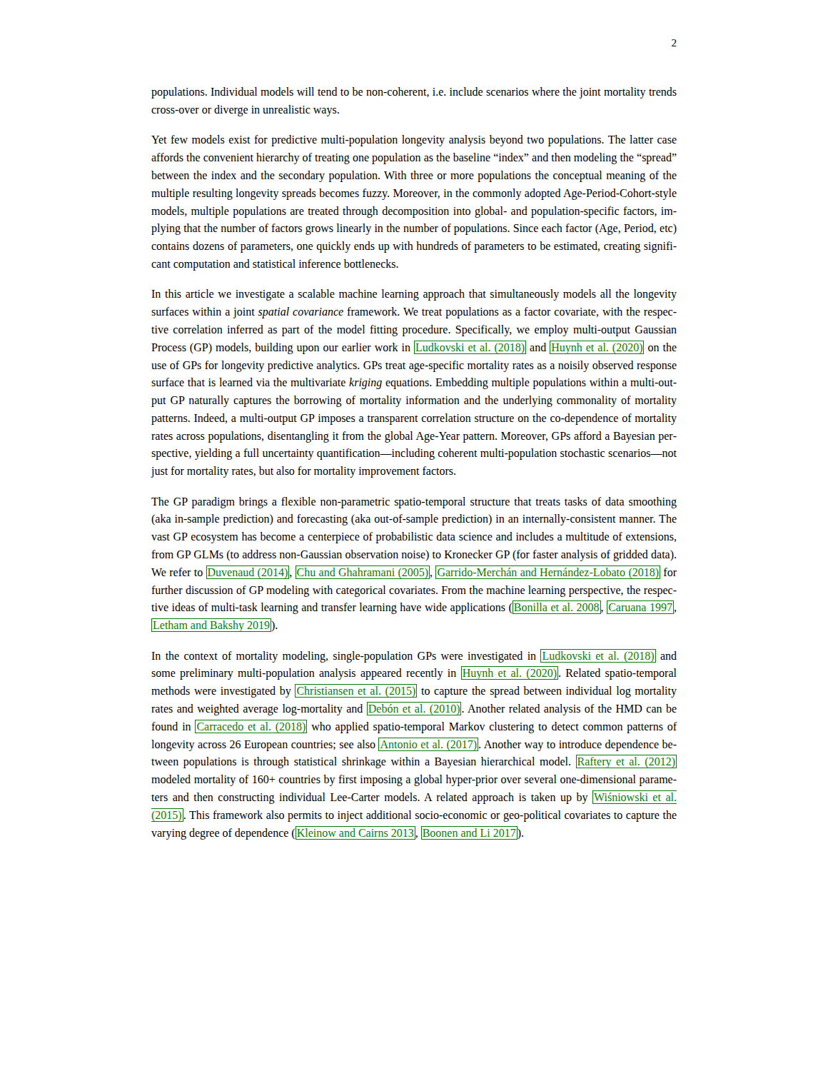2
populations. Individual models will tend to be non-coherent, i.e. include scenarios where the joint mortality trends cross-over or diverge in unrealistic ways.
Yet few models exist for predictive multi-population longevity analysis beyond two populations. The latter case affords the convenient hierarchy of treating one population as the baseline “index” and then modeling the “spread” between the index and the secondary population. With three or more populations the conceptual meaning of the multiple resulting longevity spreads becomes fuzzy. Moreover, in the commonly adopted Age-Period-Cohort-style models, multiple populations are treated through decomposition into global- and population-specific factors, implying that the number of factors grows linearly in the number of populations. Since each factor (Age, Period, etc) contains dozens of parameters, one quickly ends up with hundreds of parameters to be estimated, creating significant computation and statistical inference bottlenecks.
In this article we investigate a scalable machine learning approach that simultaneously models all the longevity surfaces within a joint spatial covariance framework. We treat populations as a factor covariate, with the respective correlation inferred as part of the model fitting procedure. Specifically, we employ multi-output Gaussian Process (GP) models, building upon our earlier work in Ludkovski et al. (2018) and Huynh et al. (2020) on the use of GPs for longevity predictive analytics. GPs treat age-specific mortality rates as a noisily observed response surface that is learned via the multivariate kriging equations. Embedding multiple populations within a multi-output GP naturally captures the borrowing of mortality information and the underlying commonality of mortality patterns. Indeed, a multi-output GP imposes a transparent correlation structure on the co-dependence of mortality rates across populations, disentangling it from the global Age-Year pattern. Moreover, GPs afford a Bayesian perspective, yielding a full uncertainty quantification—including coherent multi-population stochastic scenarios—not just for mortality rates, but also for mortality improvement factors.
The GP paradigm brings a flexible non-parametric spatio-temporal structure that treats tasks of data smoothing (aka in-sample prediction) and forecasting (aka out-of-sample prediction) in an internally-consistent manner. The vast GP ecosystem has become a centerpiece of probabilistic data science and includes a multitude of extensions, from GP GLMs (to address non-Gaussian observation noise) to Kronecker GP (for faster analysis of gridded data). We refer to Duvenaud (2014), Chu and Ghahramani (2005), Garrido-Merchán and Hernández-Lobato (2018) for further discussion of GP modeling with categorical covariates. From the machine learning perspective, the respective ideas of multi-task learning and transfer learning have wide applications (Bonilla et al. 2008, Caruana 1997, Letham and Bakshy 2019).
In the context of mortality modeling, single-population GPs were investigated in Ludkovski et al. (2018) and some preliminary multi-population analysis appeared recently in Huynh et al. (2020). Related spatio-temporal methods were investigated by Christiansen et al. (2015) to capture the spread between individual log mortality rates and weighted average log-mortality and Debón et al. (2010). Another related analysis of the HMD can be found in Carracedo et al. (2018) who applied spatio-temporal Markov clustering to detect common patterns of longevity across 26 European countries; see also Antonio et al. (2017). Another way to introduce dependence between populations is through statistical shrinkage within a Bayesian hierarchical model. Raftery et al. (2012) modeled mortality of 160+ countries by first imposing a global hyper-prior over several one-dimensional parameters and then constructing individual Lee-Carter models. A related approach is taken up by Wiśniowski et al. (2015). This framework also permits to inject additional socio-economic or geo-political covariates to capture the varying degree of dependence (Kleinow and Cairns 2013, Boonen and Li 2017).